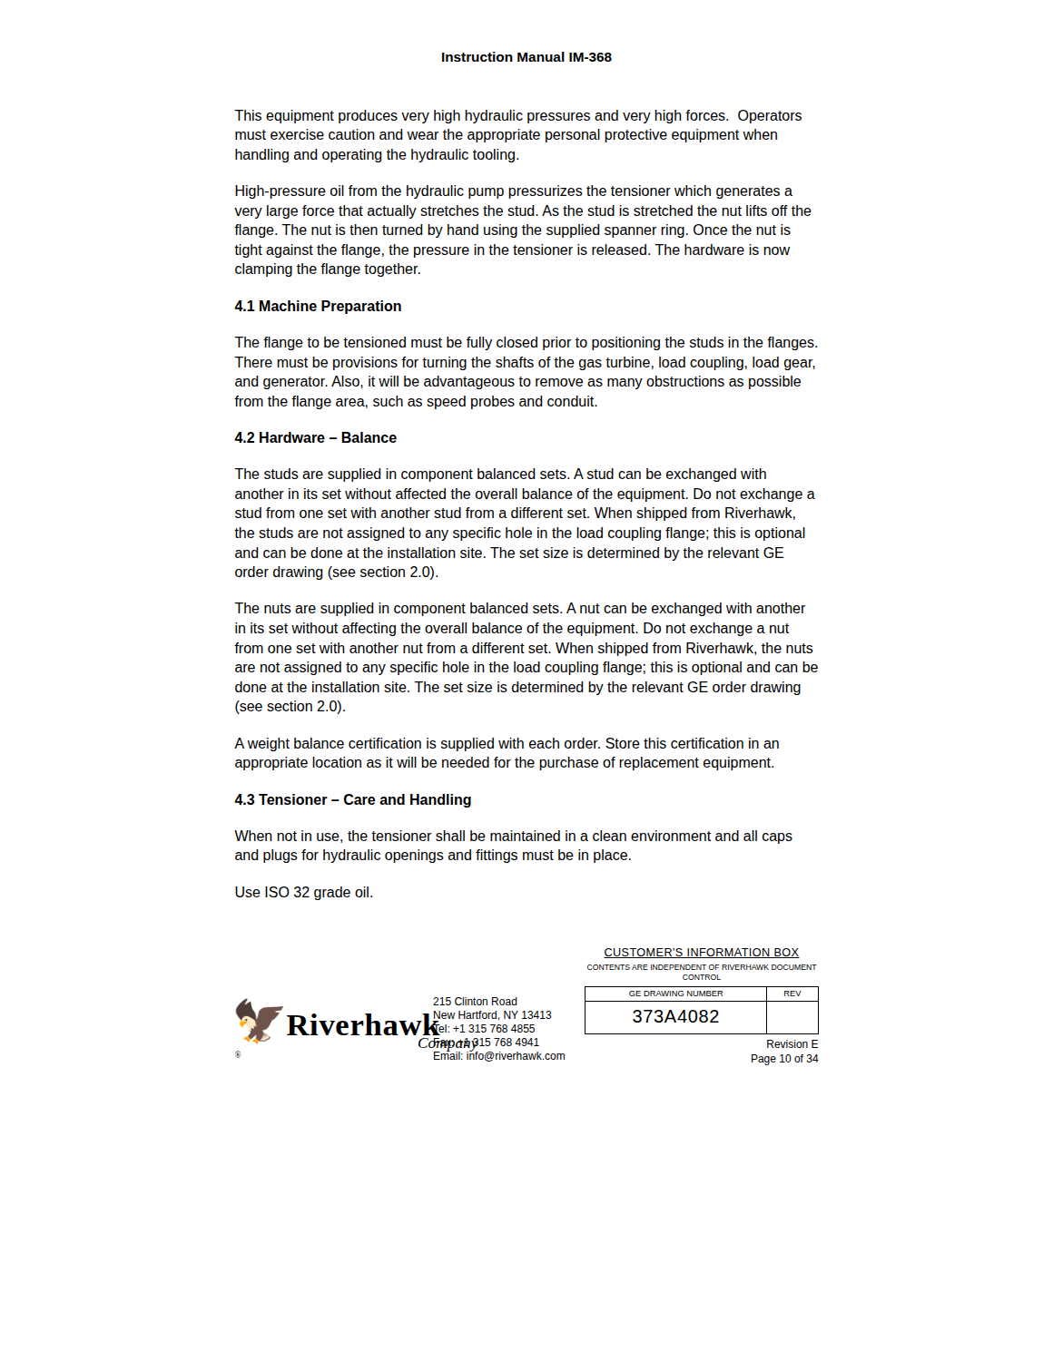Instruction Manual IM-368
This equipment produces very high hydraulic pressures and very high forces. Operators must exercise caution and wear the appropriate personal protective equipment when handling and operating the hydraulic tooling.
High-pressure oil from the hydraulic pump pressurizes the tensioner which generates a very large force that actually stretches the stud. As the stud is stretched the nut lifts off the flange. The nut is then turned by hand using the supplied spanner ring. Once the nut is tight against the flange, the pressure in the tensioner is released. The hardware is now clamping the flange together.
4.1 Machine Preparation
The flange to be tensioned must be fully closed prior to positioning the studs in the flanges. There must be provisions for turning the shafts of the gas turbine, load coupling, load gear, and generator. Also, it will be advantageous to remove as many obstructions as possible from the flange area, such as speed probes and conduit.
4.2 Hardware – Balance
The studs are supplied in component balanced sets. A stud can be exchanged with another in its set without affected the overall balance of the equipment. Do not exchange a stud from one set with another stud from a different set. When shipped from Riverhawk, the studs are not assigned to any specific hole in the load coupling flange; this is optional and can be done at the installation site. The set size is determined by the relevant GE order drawing (see section 2.0).
The nuts are supplied in component balanced sets. A nut can be exchanged with another in its set without affecting the overall balance of the equipment. Do not exchange a nut from one set with another nut from a different set. When shipped from Riverhawk, the nuts are not assigned to any specific hole in the load coupling flange; this is optional and can be done at the installation site. The set size is determined by the relevant GE order drawing (see section 2.0).
A weight balance certification is supplied with each order. Store this certification in an appropriate location as it will be needed for the purchase of replacement equipment.
4.3 Tensioner – Care and Handling
When not in use, the tensioner shall be maintained in a clean environment and all caps and plugs for hydraulic openings and fittings must be in place.
Use ISO 32 grade oil.
🦅Riverhawk Company
®
215 Clinton Road
New Hartford, NY 13413
Tel: +1 315 768 4855
Fax: +1 315 768 4941
Email: info@riverhawk.com
CUSTOMER'S INFORMATION BOX
CONTENTS ARE INDEPENDENT OF RIVERHAWK DOCUMENT CONTROL
| GE DRAWING NUMBER | REV |
| 373A4082 | |
Revision E
Page 10 of 34